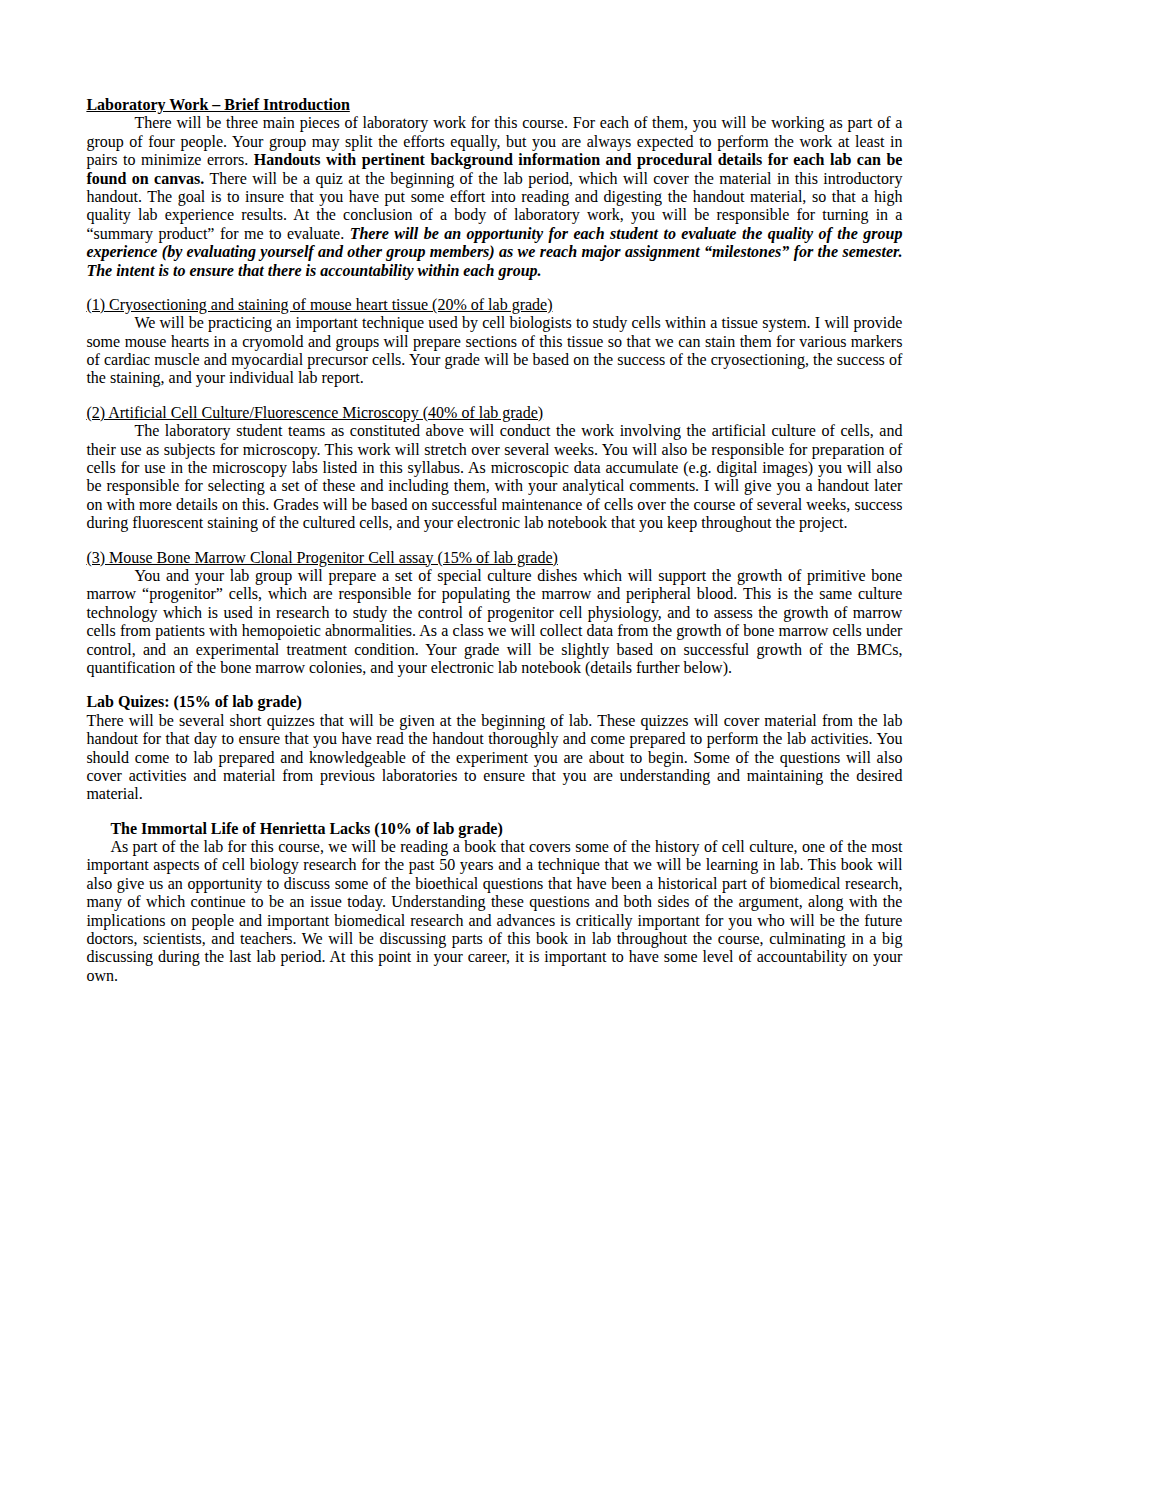Laboratory Work – Brief Introduction
There will be three main pieces of laboratory work for this course. For each of them, you will be working as part of a group of four people. Your group may split the efforts equally, but you are always expected to perform the work at least in pairs to minimize errors. Handouts with pertinent background information and procedural details for each lab can be found on canvas. There will be a quiz at the beginning of the lab period, which will cover the material in this introductory handout. The goal is to insure that you have put some effort into reading and digesting the handout material, so that a high quality lab experience results. At the conclusion of a body of laboratory work, you will be responsible for turning in a “summary product” for me to evaluate. There will be an opportunity for each student to evaluate the quality of the group experience (by evaluating yourself and other group members) as we reach major assignment “milestones” for the semester. The intent is to ensure that there is accountability within each group.
(1) Cryosectioning and staining of mouse heart tissue (20% of lab grade)
We will be practicing an important technique used by cell biologists to study cells within a tissue system. I will provide some mouse hearts in a cryomold and groups will prepare sections of this tissue so that we can stain them for various markers of cardiac muscle and myocardial precursor cells. Your grade will be based on the success of the cryosectioning, the success of the staining, and your individual lab report.
(2) Artificial Cell Culture/Fluorescence Microscopy (40% of lab grade)
The laboratory student teams as constituted above will conduct the work involving the artificial culture of cells, and their use as subjects for microscopy. This work will stretch over several weeks. You will also be responsible for preparation of cells for use in the microscopy labs listed in this syllabus. As microscopic data accumulate (e.g. digital images) you will also be responsible for selecting a set of these and including them, with your analytical comments. I will give you a handout later on with more details on this. Grades will be based on successful maintenance of cells over the course of several weeks, success during fluorescent staining of the cultured cells, and your electronic lab notebook that you keep throughout the project.
(3) Mouse Bone Marrow Clonal Progenitor Cell assay (15% of lab grade)
You and your lab group will prepare a set of special culture dishes which will support the growth of primitive bone marrow “progenitor” cells, which are responsible for populating the marrow and peripheral blood. This is the same culture technology which is used in research to study the control of progenitor cell physiology, and to assess the growth of marrow cells from patients with hemopoietic abnormalities. As a class we will collect data from the growth of bone marrow cells under control, and an experimental treatment condition. Your grade will be slightly based on successful growth of the BMCs, quantification of the bone marrow colonies, and your electronic lab notebook (details further below).
Lab Quizes: (15% of lab grade)
There will be several short quizzes that will be given at the beginning of lab. These quizzes will cover material from the lab handout for that day to ensure that you have read the handout thoroughly and come prepared to perform the lab activities. You should come to lab prepared and knowledgeable of the experiment you are about to begin. Some of the questions will also cover activities and material from previous laboratories to ensure that you are understanding and maintaining the desired material.
The Immortal Life of Henrietta Lacks (10% of lab grade)
As part of the lab for this course, we will be reading a book that covers some of the history of cell culture, one of the most important aspects of cell biology research for the past 50 years and a technique that we will be learning in lab. This book will also give us an opportunity to discuss some of the bioethical questions that have been a historical part of biomedical research, many of which continue to be an issue today. Understanding these questions and both sides of the argument, along with the implications on people and important biomedical research and advances is critically important for you who will be the future doctors, scientists, and teachers. We will be discussing parts of this book in lab throughout the course, culminating in a big discussing during the last lab period. At this point in your career, it is important to have some level of accountability on your own.